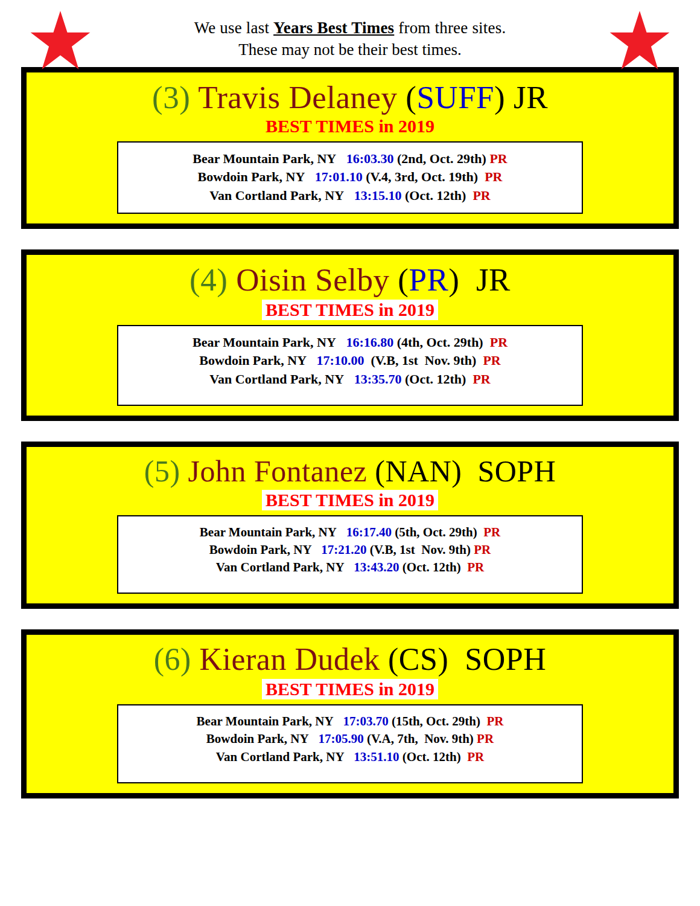We use last Years Best Times from three sites.
These may not be their best times.
(3) Travis Delaney (SUFF) JR
BEST TIMES in 2019
Bear Mountain Park, NY 16:03.30 (2nd, Oct. 29th) PR
Bowdoin Park, NY 17:01.10 (V.4, 3rd, Oct. 19th) PR
Van Cortland Park, NY 13:15.10 (Oct. 12th) PR
(4) Oisin Selby (PR) JR
BEST TIMES in 2019
Bear Mountain Park, NY 16:16.80 (4th, Oct. 29th) PR
Bowdoin Park, NY 17:10.00 (V.B, 1st Nov. 9th) PR
Van Cortland Park, NY 13:35.70 (Oct. 12th) PR
(5) John Fontanez (NAN) SOPH
BEST TIMES in 2019
Bear Mountain Park, NY 16:17.40 (5th, Oct. 29th) PR
Bowdoin Park, NY 17:21.20 (V.B, 1st Nov. 9th) PR
Van Cortland Park, NY 13:43.20 (Oct. 12th) PR
(6) Kieran Dudek (CS) SOPH
BEST TIMES in 2019
Bear Mountain Park, NY 17:03.70 (15th, Oct. 29th) PR
Bowdoin Park, NY 17:05.90 (V.A, 7th, Nov. 9th) PR
Van Cortland Park, NY 13:51.10 (Oct. 12th) PR